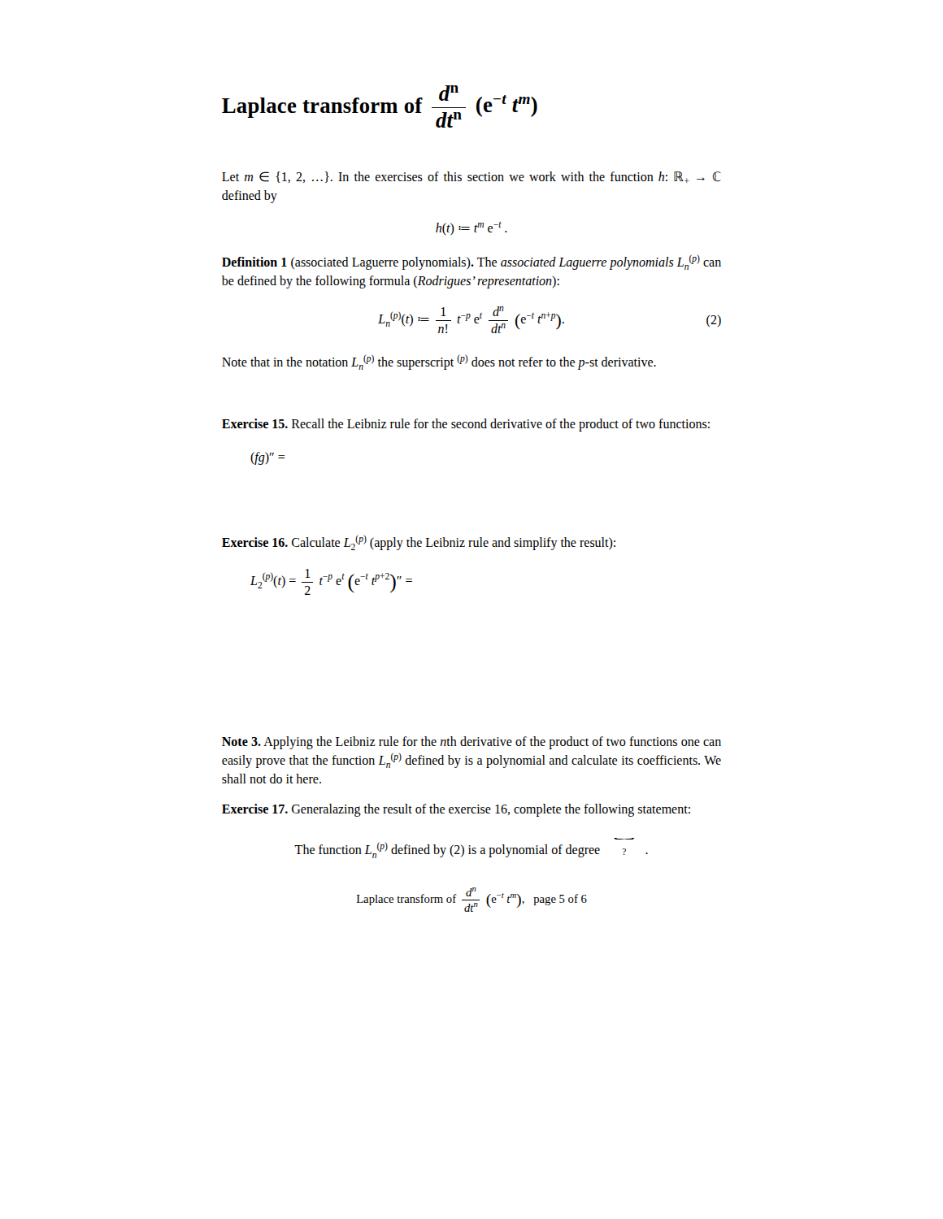Laplace transform of dn dtn (e−t tm)
Let m ∈ {1, 2, …}. In the exercises of this section we work with the function h: ℝ+ → ℂ defined by
h(t) ≔ tm e−t .
Definition 1 (associated Laguerre polynomials). The associated Laguerre polynomials Ln(p) can be defined by the following formula (Rodrigues’ representation):
Ln(p)(t) ≔ 1 n! t−p et dn dtn (e−t tn+p). (2)
Note that in the notation Ln(p) the superscript (p) does not refer to the p-st derivative.
Exercise 15. Recall the Leibniz rule for the second derivative of the product of two functions:
(fg)″ =
Exercise 16. Calculate L2(p) (apply the Leibniz rule and simplify the result):
L2(p)(t) = 1 2 t−p et (e−t tp+2)″ =
Note 3. Applying the Leibniz rule for the nth derivative of the product of two functions one can easily prove that the function Ln(p) defined by is a polynomial and calculate its coefficients. We shall not do it here.
Exercise 17. Generalazing the result of the exercise 16, complete the following statement:
The function Ln(p) defined by (2) is a polynomial of degree ⏟ ? .
Laplace transform of dn dtn (e−t tm), page 5 of 6